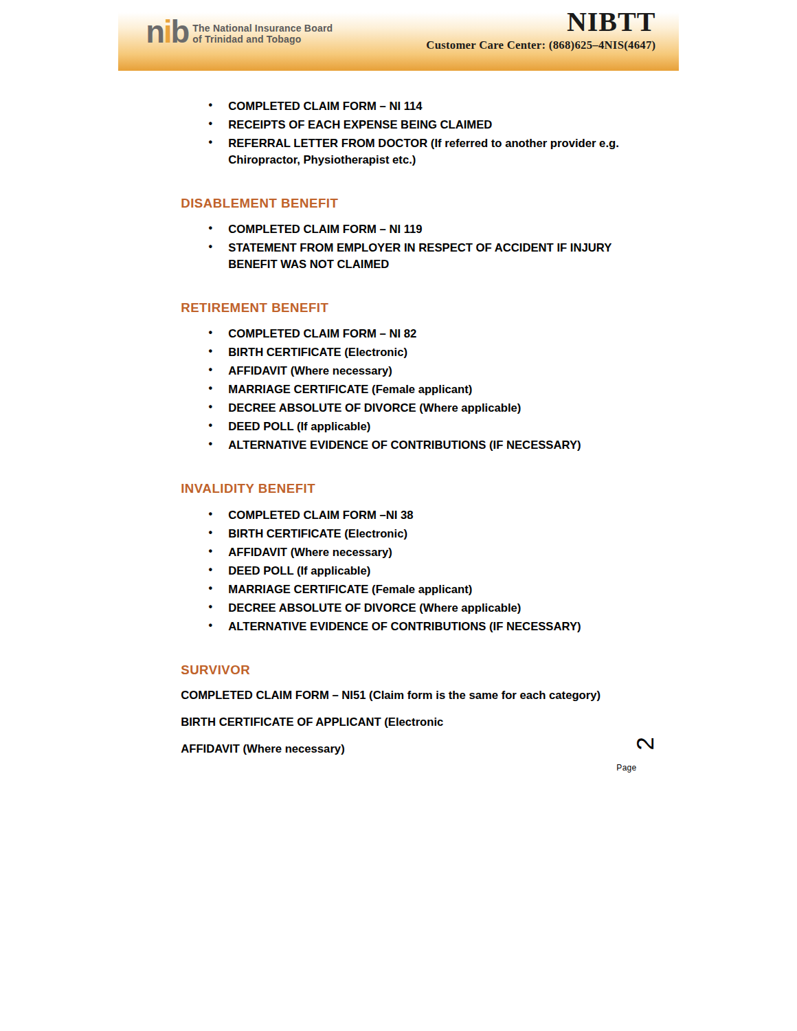nib
The National Insurance Board
of Trinidad and Tobago
NIBTT
Customer Care Center: (868)625–4NIS(4647)
COMPLETED CLAIM FORM – NI 114
RECEIPTS OF EACH EXPENSE BEING CLAIMED
REFERRAL LETTER FROM DOCTOR (If referred to another provider e.g. Chiropractor, Physiotherapist etc.)
DISABLEMENT BENEFIT
COMPLETED CLAIM FORM – NI 119
STATEMENT FROM EMPLOYER IN RESPECT OF ACCIDENT IF INJURY BENEFIT WAS NOT CLAIMED
RETIREMENT BENEFIT
COMPLETED CLAIM FORM – NI 82
BIRTH CERTIFICATE (Electronic)
AFFIDAVIT (Where necessary)
MARRIAGE CERTIFICATE (Female applicant)
DECREE ABSOLUTE OF DIVORCE (Where applicable)
DEED POLL (If applicable)
ALTERNATIVE EVIDENCE OF CONTRIBUTIONS (IF NECESSARY)
INVALIDITY BENEFIT
COMPLETED CLAIM FORM –NI 38
BIRTH CERTIFICATE (Electronic)
AFFIDAVIT (Where necessary)
DEED POLL (If applicable)
MARRIAGE CERTIFICATE (Female applicant)
DECREE ABSOLUTE OF DIVORCE (Where applicable)
ALTERNATIVE EVIDENCE OF CONTRIBUTIONS (IF NECESSARY)
SURVIVOR
COMPLETED CLAIM FORM – NI51 (Claim form is the same for each category)
BIRTH CERTIFICATE OF APPLICANT (Electronic
AFFIDAVIT (Where necessary)
2 Page